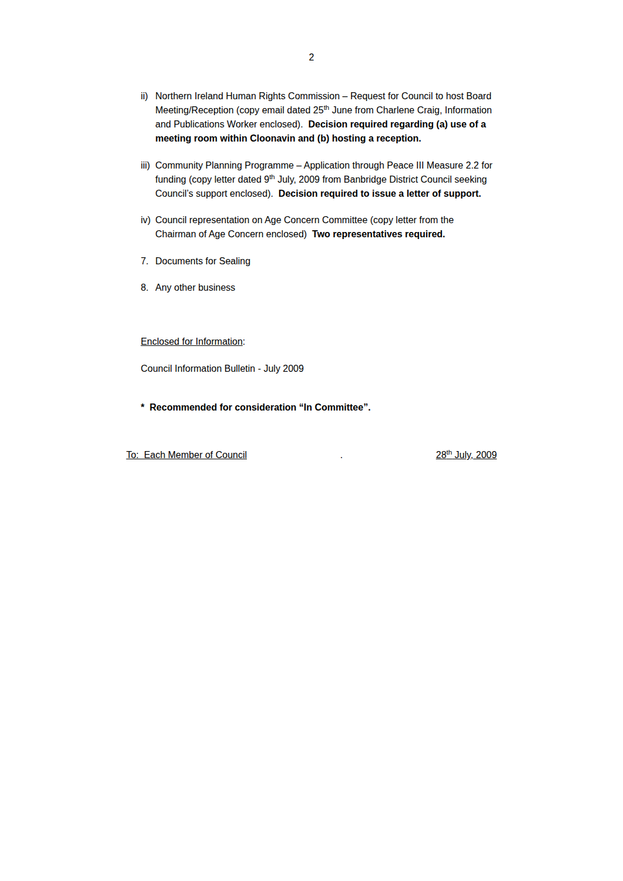2
ii) Northern Ireland Human Rights Commission – Request for Council to host Board Meeting/Reception (copy email dated 25th June from Charlene Craig, Information and Publications Worker enclosed). Decision required regarding (a) use of a meeting room within Cloonavin and (b) hosting a reception.
iii) Community Planning Programme – Application through Peace III Measure 2.2 for funding (copy letter dated 9th July, 2009 from Banbridge District Council seeking Council’s support enclosed). Decision required to issue a letter of support.
iv) Council representation on Age Concern Committee (copy letter from the Chairman of Age Concern enclosed) Two representatives required.
7. Documents for Sealing
8. Any other business
Enclosed for Information:
Council Information Bulletin - July 2009
* Recommended for consideration “In Committee”.
To: Each Member of Council. 28th July, 2009